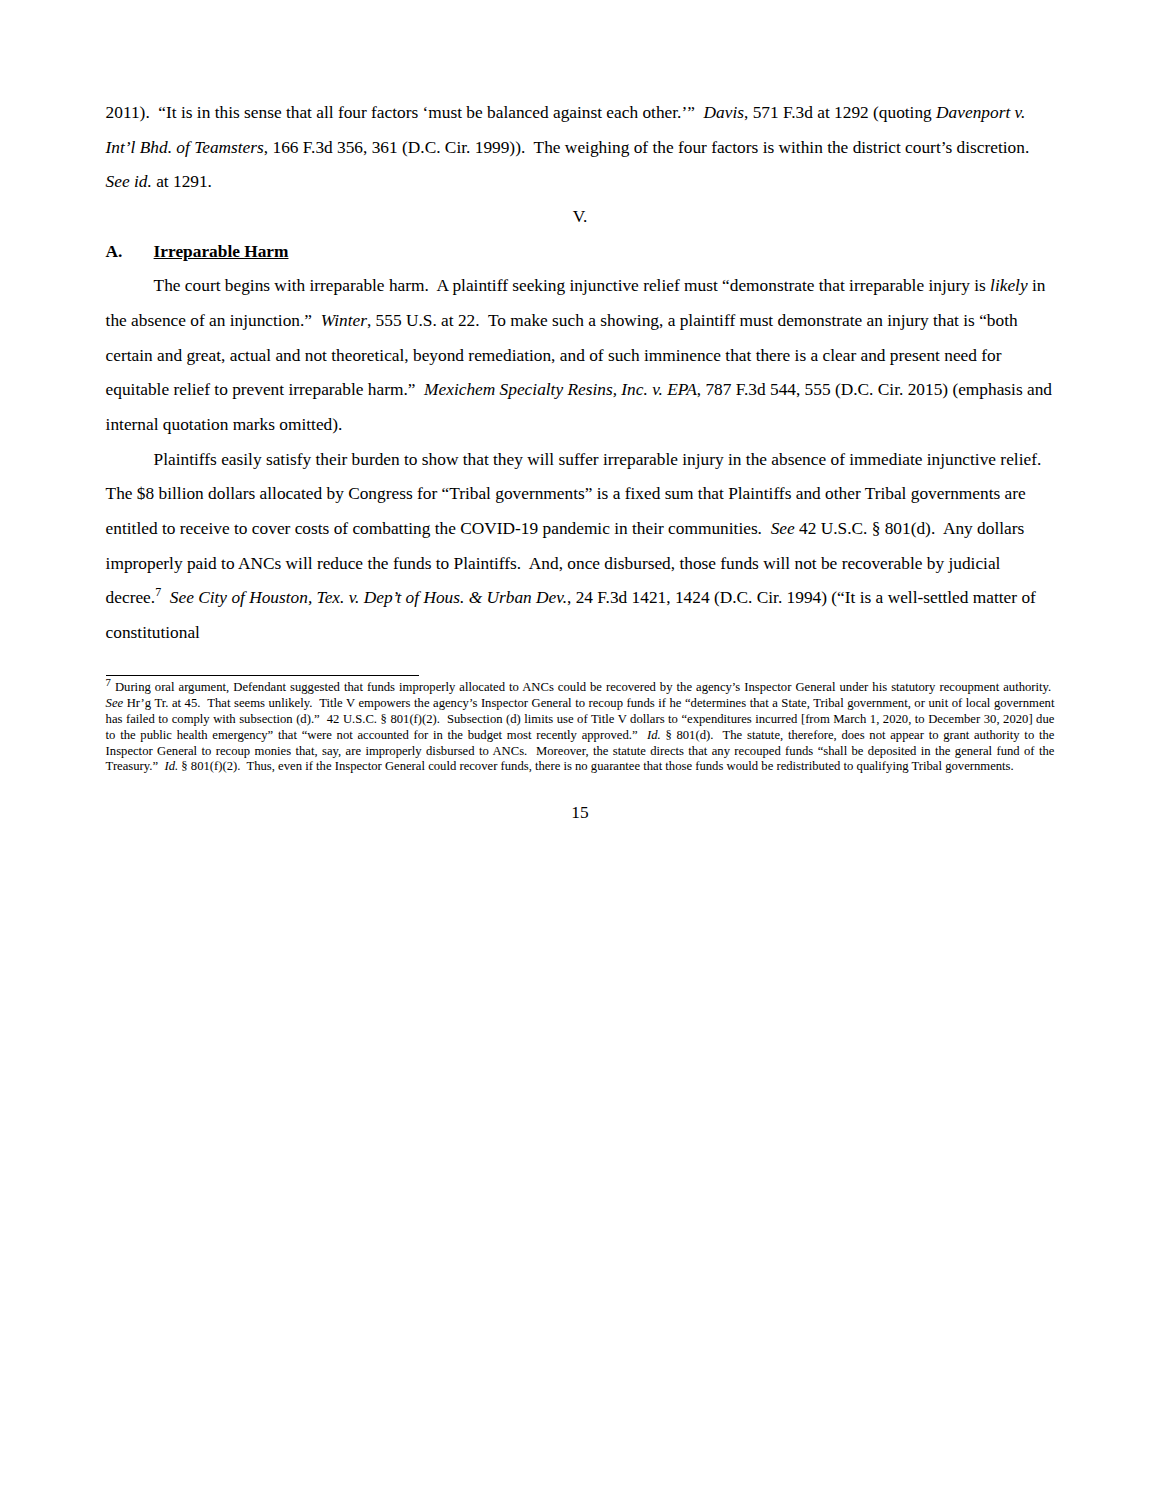2011). “It is in this sense that all four factors ‘must be balanced against each other.’” Davis, 571 F.3d at 1292 (quoting Davenport v. Int’l Bhd. of Teamsters, 166 F.3d 356, 361 (D.C. Cir. 1999)). The weighing of the four factors is within the district court’s discretion. See id. at 1291.
V.
A. Irreparable Harm
The court begins with irreparable harm. A plaintiff seeking injunctive relief must “demonstrate that irreparable injury is likely in the absence of an injunction.” Winter, 555 U.S. at 22. To make such a showing, a plaintiff must demonstrate an injury that is “both certain and great, actual and not theoretical, beyond remediation, and of such imminence that there is a clear and present need for equitable relief to prevent irreparable harm.” Mexichem Specialty Resins, Inc. v. EPA, 787 F.3d 544, 555 (D.C. Cir. 2015) (emphasis and internal quotation marks omitted).
Plaintiffs easily satisfy their burden to show that they will suffer irreparable injury in the absence of immediate injunctive relief. The $8 billion dollars allocated by Congress for “Tribal governments” is a fixed sum that Plaintiffs and other Tribal governments are entitled to receive to cover costs of combatting the COVID-19 pandemic in their communities. See 42 U.S.C. § 801(d). Any dollars improperly paid to ANCs will reduce the funds to Plaintiffs. And, once disbursed, those funds will not be recoverable by judicial decree.7 See City of Houston, Tex. v. Dep’t of Hous. & Urban Dev., 24 F.3d 1421, 1424 (D.C. Cir. 1994) (“It is a well-settled matter of constitutional
7 During oral argument, Defendant suggested that funds improperly allocated to ANCs could be recovered by the agency’s Inspector General under his statutory recoupment authority. See Hr’g Tr. at 45. That seems unlikely. Title V empowers the agency’s Inspector General to recoup funds if he “determines that a State, Tribal government, or unit of local government has failed to comply with subsection (d).” 42 U.S.C. § 801(f)(2). Subsection (d) limits use of Title V dollars to “expenditures incurred [from March 1, 2020, to December 30, 2020] due to the public health emergency” that “were not accounted for in the budget most recently approved.” Id. § 801(d). The statute, therefore, does not appear to grant authority to the Inspector General to recoup monies that, say, are improperly disbursed to ANCs. Moreover, the statute directs that any recouped funds “shall be deposited in the general fund of the Treasury.” Id. § 801(f)(2). Thus, even if the Inspector General could recover funds, there is no guarantee that those funds would be redistributed to qualifying Tribal governments.
15